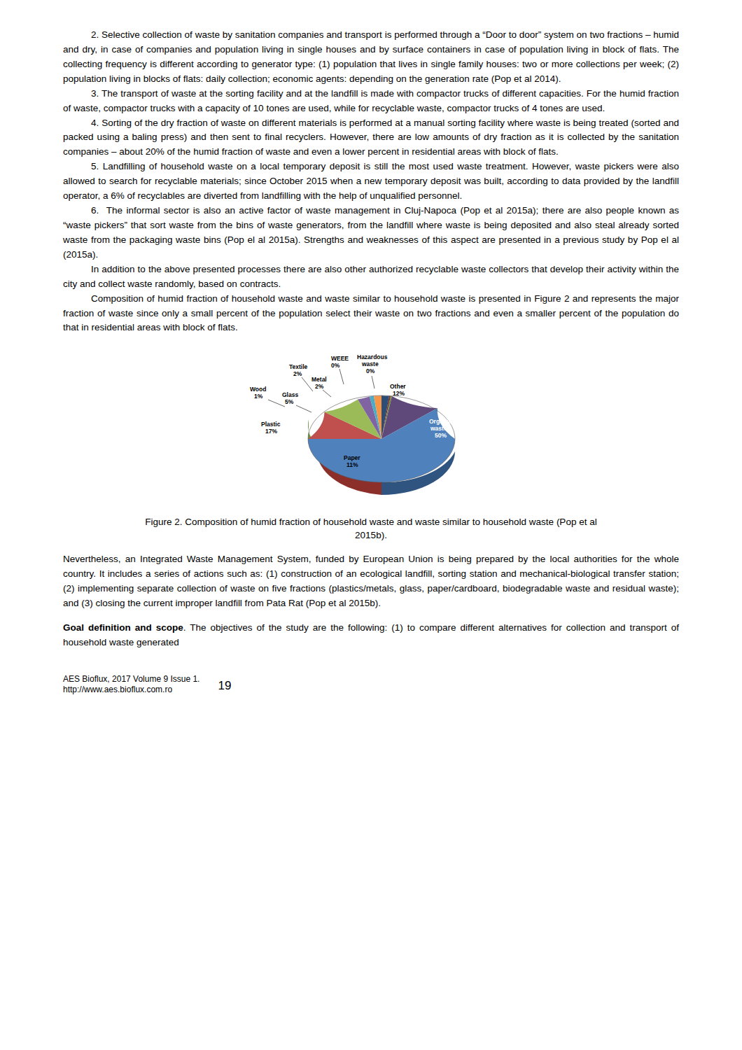2. Selective collection of waste by sanitation companies and transport is performed through a “Door to door” system on two fractions – humid and dry, in case of companies and population living in single houses and by surface containers in case of population living in block of flats. The collecting frequency is different according to generator type: (1) population that lives in single family houses: two or more collections per week; (2) population living in blocks of flats: daily collection; economic agents: depending on the generation rate (Pop et al 2014).
3. The transport of waste at the sorting facility and at the landfill is made with compactor trucks of different capacities. For the humid fraction of waste, compactor trucks with a capacity of 10 tones are used, while for recyclable waste, compactor trucks of 4 tones are used.
4. Sorting of the dry fraction of waste on different materials is performed at a manual sorting facility where waste is being treated (sorted and packed using a baling press) and then sent to final recyclers. However, there are low amounts of dry fraction as it is collected by the sanitation companies – about 20% of the humid fraction of waste and even a lower percent in residential areas with block of flats.
5. Landfilling of household waste on a local temporary deposit is still the most used waste treatment. However, waste pickers were also allowed to search for recyclable materials; since October 2015 when a new temporary deposit was built, according to data provided by the landfill operator, a 6% of recyclables are diverted from landfilling with the help of unqualified personnel.
6. The informal sector is also an active factor of waste management in Cluj-Napoca (Pop et al 2015a); there are also people known as “waste pickers” that sort waste from the bins of waste generators, from the landfill where waste is being deposited and also steal already sorted waste from the packaging waste bins (Pop el al 2015a). Strengths and weaknesses of this aspect are presented in a previous study by Pop el al (2015a).
In addition to the above presented processes there are also other authorized recyclable waste collectors that develop their activity within the city and collect waste randomly, based on contracts.
Composition of humid fraction of household waste and waste similar to household waste is presented in Figure 2 and represents the major fraction of waste since only a small percent of the population select their waste on two fractions and even a smaller percent of the population do that in residential areas with block of flats.
Textile 2% WEEE 0% Hazardous waste 0% Metal 2% Wood 1% Glass 5% Plastic 17% Paper 11% Other 12% Organic waste 50%
Figure 2. Composition of humid fraction of household waste and waste similar to household waste (Pop et al 2015b).
Nevertheless, an Integrated Waste Management System, funded by European Union is being prepared by the local authorities for the whole country. It includes a series of actions such as: (1) construction of an ecological landfill, sorting station and mechanical-biological transfer station; (2) implementing separate collection of waste on five fractions (plastics/metals, glass, paper/cardboard, biodegradable waste and residual waste); and (3) closing the current improper landfill from Pata Rat (Pop et al 2015b).
Goal definition and scope. The objectives of the study are the following: (1) to compare different alternatives for collection and transport of household waste generated
AES Bioflux, 2017 Volume 9 Issue 1.
http://www.aes.bioflux.com.ro
19